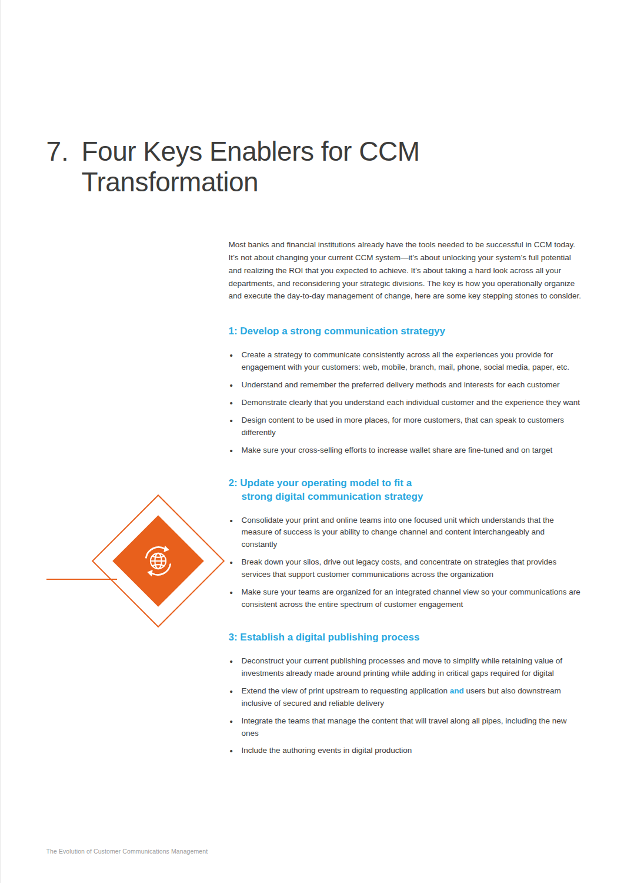7.
Four Keys Enablers for CCM
Transformation
Most banks and financial institutions already have the tools needed to be successful in CCM today. It’s not about changing your current CCM system—it’s about unlocking your system’s full potential and realizing the ROI that you expected to achieve. It’s about taking a hard look across all your departments, and reconsidering your strategic divisions. The key is how you operationally organize and execute the day-to-day management of change, here are some key stepping stones to consider.
1: Develop a strong communication strategyy
Create a strategy to communicate consistently across all the experiences you provide for engagement with your customers: web, mobile, branch, mail, phone, social media, paper, etc.
Understand and remember the preferred delivery methods and interests for each customer
Demonstrate clearly that you understand each individual customer and the experience they want
Design content to be used in more places, for more customers, that can speak to customers differently
Make sure your cross-selling efforts to increase wallet share are fine-tuned and on target
2: Update your operating model to fit astrong digital communication strategy
Consolidate your print and online teams into one focused unit which understands that the measure of success is your ability to change channel and content interchangeably and constantly
Break down your silos, drive out legacy costs, and concentrate on strategies that provides services that support customer communications across the organization
Make sure your teams are organized for an integrated channel view so your communications are consistent across the entire spectrum of customer engagement
3: Establish a digital publishing process
Deconstruct your current publishing processes and move to simplify while retaining value of investments already made around printing while adding in critical gaps required for digital
Extend the view of print upstream to requesting application and users but also downstream inclusive of secured and reliable delivery
Integrate the teams that manage the content that will travel along all pipes, including the new ones
Include the authoring events in digital production
The Evolution of Customer Communications Management